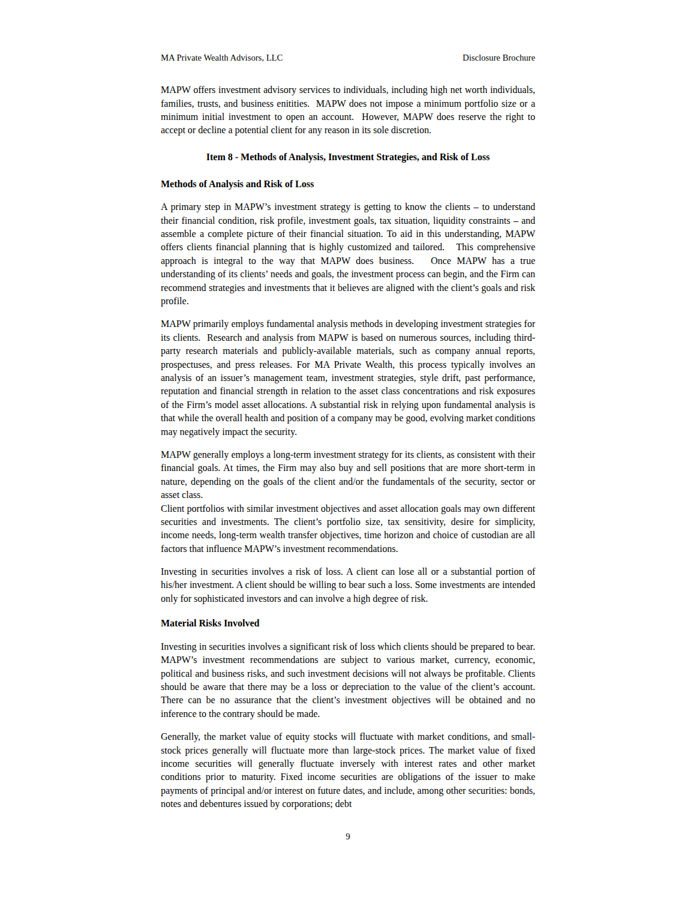MA Private Wealth Advisors, LLC
Disclosure Brochure
MAPW offers investment advisory services to individuals, including high net worth individuals, families, trusts, and business enitities. MAPW does not impose a minimum portfolio size or a minimum initial investment to open an account. However, MAPW does reserve the right to accept or decline a potential client for any reason in its sole discretion.
Item 8 - Methods of Analysis, Investment Strategies, and Risk of Loss
Methods of Analysis and Risk of Loss
A primary step in MAPW’s investment strategy is getting to know the clients – to understand their financial condition, risk profile, investment goals, tax situation, liquidity constraints – and assemble a complete picture of their financial situation. To aid in this understanding, MAPW offers clients financial planning that is highly customized and tailored. This comprehensive approach is integral to the way that MAPW does business. Once MAPW has a true understanding of its clients’ needs and goals, the investment process can begin, and the Firm can recommend strategies and investments that it believes are aligned with the client’s goals and risk profile.
MAPW primarily employs fundamental analysis methods in developing investment strategies for its clients. Research and analysis from MAPW is based on numerous sources, including third-party research materials and publicly-available materials, such as company annual reports, prospectuses, and press releases. For MA Private Wealth, this process typically involves an analysis of an issuer’s management team, investment strategies, style drift, past performance, reputation and financial strength in relation to the asset class concentrations and risk exposures of the Firm’s model asset allocations. A substantial risk in relying upon fundamental analysis is that while the overall health and position of a company may be good, evolving market conditions may negatively impact the security.
MAPW generally employs a long-term investment strategy for its clients, as consistent with their financial goals. At times, the Firm may also buy and sell positions that are more short-term in nature, depending on the goals of the client and/or the fundamentals of the security, sector or asset class.
Client portfolios with similar investment objectives and asset allocation goals may own different securities and investments. The client’s portfolio size, tax sensitivity, desire for simplicity, income needs, long-term wealth transfer objectives, time horizon and choice of custodian are all factors that influence MAPW’s investment recommendations.
Investing in securities involves a risk of loss. A client can lose all or a substantial portion of his/her investment. A client should be willing to bear such a loss. Some investments are intended only for sophisticated investors and can involve a high degree of risk.
Material Risks Involved
Investing in securities involves a significant risk of loss which clients should be prepared to bear. MAPW’s investment recommendations are subject to various market, currency, economic, political and business risks, and such investment decisions will not always be profitable. Clients should be aware that there may be a loss or depreciation to the value of the client’s account. There can be no assurance that the client’s investment objectives will be obtained and no inference to the contrary should be made.
Generally, the market value of equity stocks will fluctuate with market conditions, and small- stock prices generally will fluctuate more than large-stock prices. The market value of fixed income securities will generally fluctuate inversely with interest rates and other market conditions prior to maturity. Fixed income securities are obligations of the issuer to make payments of principal and/or interest on future dates, and include, among other securities: bonds, notes and debentures issued by corporations; debt
9